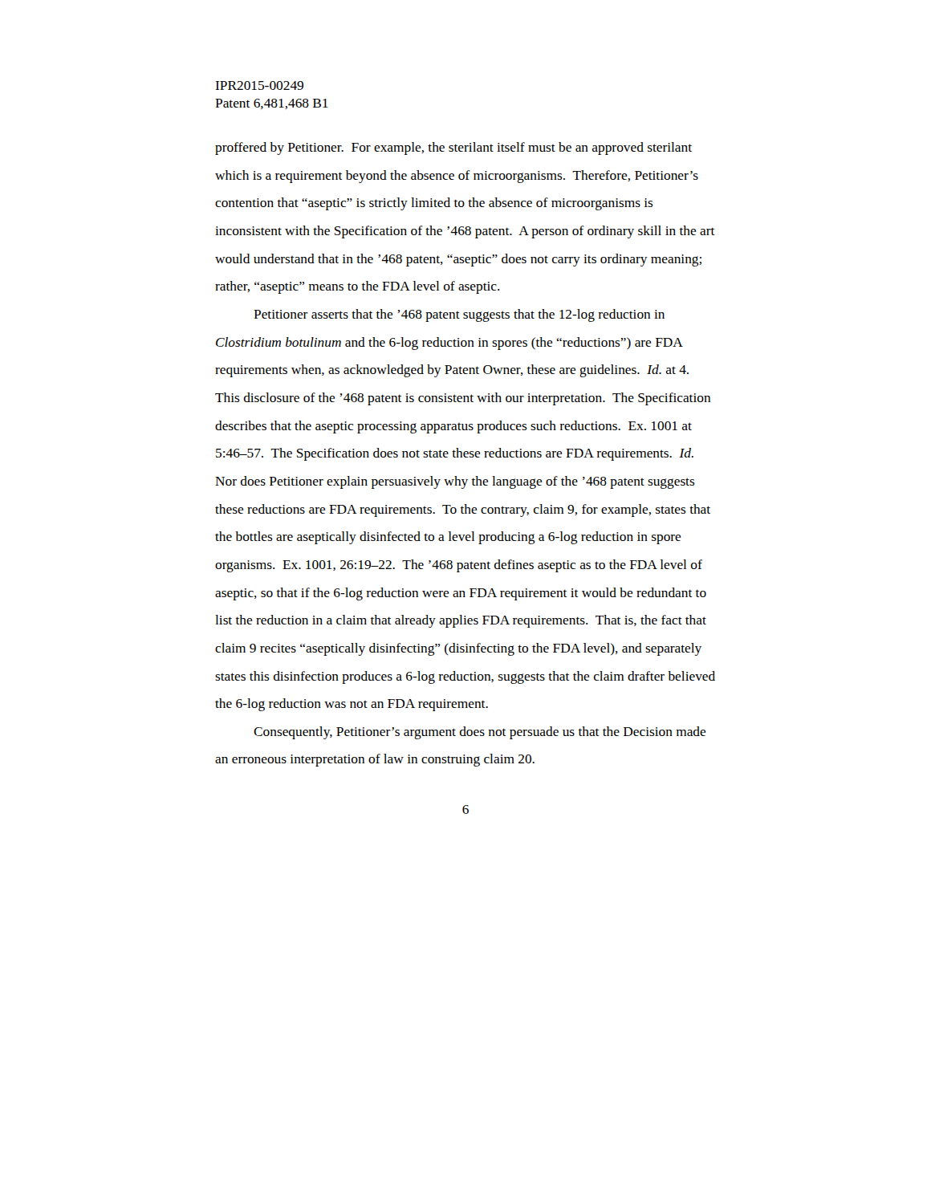IPR2015-00249
Patent 6,481,468 B1
proffered by Petitioner. For example, the sterilant itself must be an approved sterilant which is a requirement beyond the absence of microorganisms. Therefore, Petitioner’s contention that “aseptic” is strictly limited to the absence of microorganisms is inconsistent with the Specification of the ’468 patent. A person of ordinary skill in the art would understand that in the ’468 patent, “aseptic” does not carry its ordinary meaning; rather, “aseptic” means to the FDA level of aseptic.
Petitioner asserts that the ’468 patent suggests that the 12-log reduction in Clostridium botulinum and the 6-log reduction in spores (the “reductions”) are FDA requirements when, as acknowledged by Patent Owner, these are guidelines. Id. at 4. This disclosure of the ’468 patent is consistent with our interpretation. The Specification describes that the aseptic processing apparatus produces such reductions. Ex. 1001 at 5:46–57. The Specification does not state these reductions are FDA requirements. Id. Nor does Petitioner explain persuasively why the language of the ’468 patent suggests these reductions are FDA requirements. To the contrary, claim 9, for example, states that the bottles are aseptically disinfected to a level producing a 6-log reduction in spore organisms. Ex. 1001, 26:19–22. The ’468 patent defines aseptic as to the FDA level of aseptic, so that if the 6-log reduction were an FDA requirement it would be redundant to list the reduction in a claim that already applies FDA requirements. That is, the fact that claim 9 recites “aseptically disinfecting” (disinfecting to the FDA level), and separately states this disinfection produces a 6-log reduction, suggests that the claim drafter believed the 6-log reduction was not an FDA requirement.
Consequently, Petitioner’s argument does not persuade us that the Decision made an erroneous interpretation of law in construing claim 20.
6